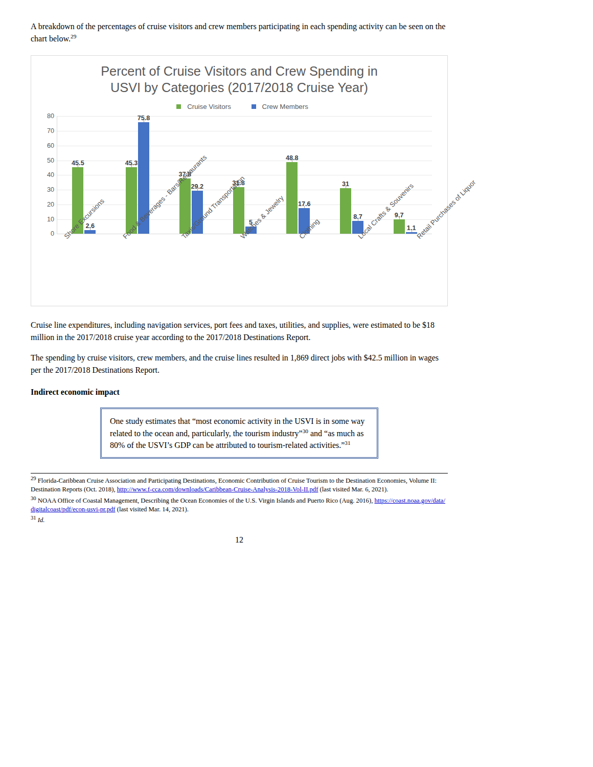A breakdown of the percentages of cruise visitors and crew members participating in each spending activity can be seen on the chart below.29
Percent of Cruise Visitors and Crew Spending in
USVI by Categories (2017/2018 Cruise Year)
Cruise Visitors Crew Members
80
70
60
50
40
30
20
10
0
45.5
2.6
45.3
75.8
37.8
29.2
31.8
5
48.8
17.6
31
8.7
9.7
1.1
Shore Excursions
Food & Beverages - Bars/Restaurants
Taxis/Ground Transportation
Watches & Jewelry
Clothing
Local Crafts & Souvenirs
Retail Purchases of Liquor
Cruise line expenditures, including navigation services, port fees and taxes, utilities, and supplies, were estimated to be $18 million in the 2017/2018 cruise year according to the 2017/2018 Destinations Report.
The spending by cruise visitors, crew members, and the cruise lines resulted in 1,869 direct jobs with $42.5 million in wages per the 2017/2018 Destinations Report.
Indirect economic impact
One study estimates that “most economic activity in the USVI is in some way related to the ocean and, particularly, the tourism industry”30 and “as much as 80% of the USVI’s GDP can be attributed to tourism-related activities.”31
29 Florida-Caribbean Cruise Association and Participating Destinations, Economic Contribution of Cruise Tourism to the Destination Economies, Volume II: Destination Reports (Oct. 2018), http://www.f-cca.com/downloads/Caribbean-Cruise-Analysis-2018-Vol-II.pdf (last visited Mar. 6, 2021).
30 NOAA Office of Coastal Management, Describing the Ocean Economies of the U.S. Virgin Islands and Puerto Rico (Aug. 2016), https://coast.noaa.gov/data/digitalcoast/pdf/econ-usvi-pr.pdf (last visited Mar. 14, 2021).
31 Id.
12